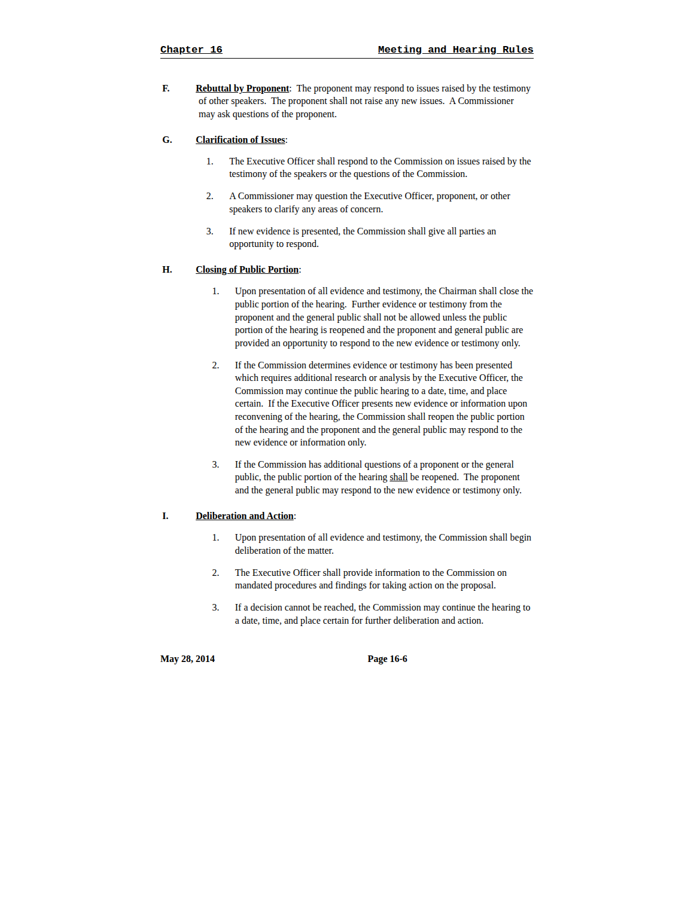Chapter 16 Meeting and Hearing Rules
F. Rebuttal by Proponent: The proponent may respond to issues raised by the testimony of other speakers. The proponent shall not raise any new issues. A Commissioner may ask questions of the proponent.
G. Clarification of Issues:
1. The Executive Officer shall respond to the Commission on issues raised by the testimony of the speakers or the questions of the Commission.
2. A Commissioner may question the Executive Officer, proponent, or other speakers to clarify any areas of concern.
3. If new evidence is presented, the Commission shall give all parties an opportunity to respond.
H. Closing of Public Portion:
1. Upon presentation of all evidence and testimony, the Chairman shall close the public portion of the hearing. Further evidence or testimony from the proponent and the general public shall not be allowed unless the public portion of the hearing is reopened and the proponent and general public are provided an opportunity to respond to the new evidence or testimony only.
2. If the Commission determines evidence or testimony has been presented which requires additional research or analysis by the Executive Officer, the Commission may continue the public hearing to a date, time, and place certain. If the Executive Officer presents new evidence or information upon reconvening of the hearing, the Commission shall reopen the public portion of the hearing and the proponent and the general public may respond to the new evidence or information only.
3. If the Commission has additional questions of a proponent or the general public, the public portion of the hearing shall be reopened. The proponent and the general public may respond to the new evidence or testimony only.
I. Deliberation and Action:
1. Upon presentation of all evidence and testimony, the Commission shall begin deliberation of the matter.
2. The Executive Officer shall provide information to the Commission on mandated procedures and findings for taking action on the proposal.
3. If a decision cannot be reached, the Commission may continue the hearing to a date, time, and place certain for further deliberation and action.
May 28, 2014 Page 16-6